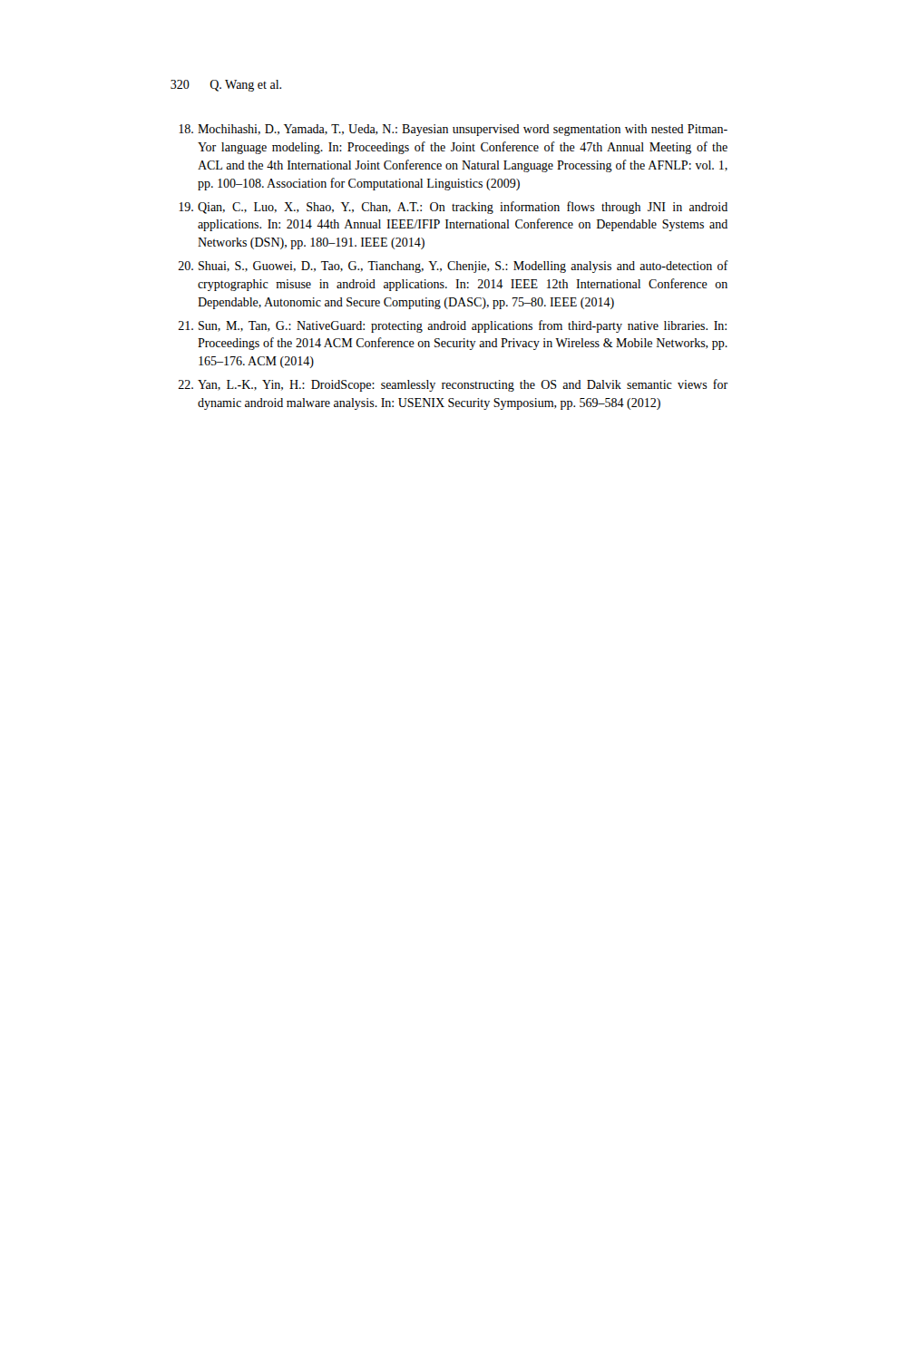320 Q. Wang et al.
18. Mochihashi, D., Yamada, T., Ueda, N.: Bayesian unsupervised word segmentation with nested Pitman-Yor language modeling. In: Proceedings of the Joint Conference of the 47th Annual Meeting of the ACL and the 4th International Joint Conference on Natural Language Processing of the AFNLP: vol. 1, pp. 100–108. Association for Computational Linguistics (2009)
19. Qian, C., Luo, X., Shao, Y., Chan, A.T.: On tracking information flows through JNI in android applications. In: 2014 44th Annual IEEE/IFIP International Conference on Dependable Systems and Networks (DSN), pp. 180–191. IEEE (2014)
20. Shuai, S., Guowei, D., Tao, G., Tianchang, Y., Chenjie, S.: Modelling analysis and auto-detection of cryptographic misuse in android applications. In: 2014 IEEE 12th International Conference on Dependable, Autonomic and Secure Computing (DASC), pp. 75–80. IEEE (2014)
21. Sun, M., Tan, G.: NativeGuard: protecting android applications from third-party native libraries. In: Proceedings of the 2014 ACM Conference on Security and Privacy in Wireless & Mobile Networks, pp. 165–176. ACM (2014)
22. Yan, L.-K., Yin, H.: DroidScope: seamlessly reconstructing the OS and Dalvik semantic views for dynamic android malware analysis. In: USENIX Security Symposium, pp. 569–584 (2012)